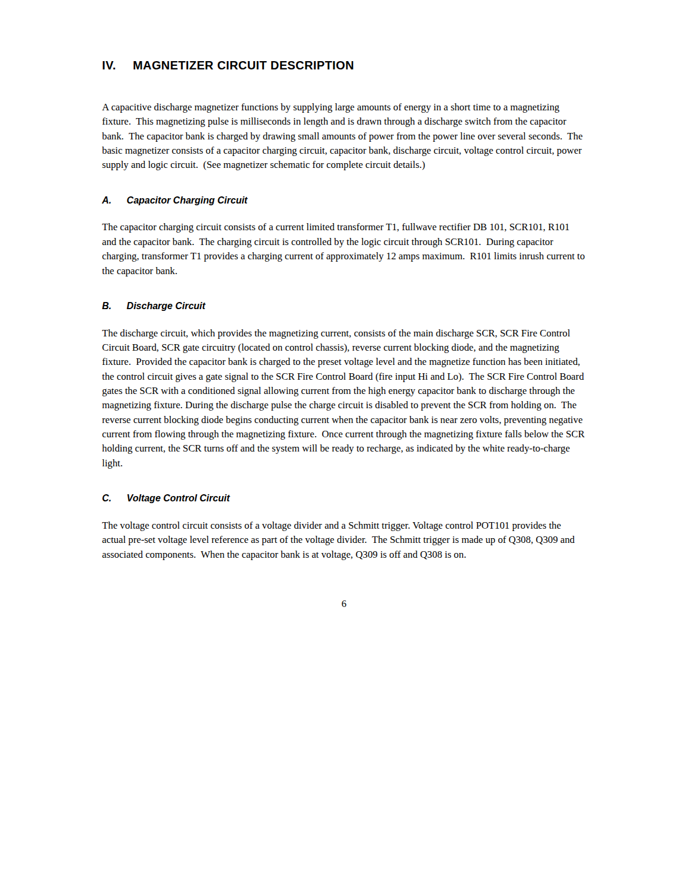IV. MAGNETIZER CIRCUIT DESCRIPTION
A capacitive discharge magnetizer functions by supplying large amounts of energy in a short time to a magnetizing fixture. This magnetizing pulse is milliseconds in length and is drawn through a discharge switch from the capacitor bank. The capacitor bank is charged by drawing small amounts of power from the power line over several seconds. The basic magnetizer consists of a capacitor charging circuit, capacitor bank, discharge circuit, voltage control circuit, power supply and logic circuit. (See magnetizer schematic for complete circuit details.)
A. Capacitor Charging Circuit
The capacitor charging circuit consists of a current limited transformer T1, fullwave rectifier DB 101, SCR101, R101 and the capacitor bank. The charging circuit is controlled by the logic circuit through SCR101. During capacitor charging, transformer T1 provides a charging current of approximately 12 amps maximum. R101 limits inrush current to the capacitor bank.
B. Discharge Circuit
The discharge circuit, which provides the magnetizing current, consists of the main discharge SCR, SCR Fire Control Circuit Board, SCR gate circuitry (located on control chassis), reverse current blocking diode, and the magnetizing fixture. Provided the capacitor bank is charged to the preset voltage level and the magnetize function has been initiated, the control circuit gives a gate signal to the SCR Fire Control Board (fire input Hi and Lo). The SCR Fire Control Board gates the SCR with a conditioned signal allowing current from the high energy capacitor bank to discharge through the magnetizing fixture. During the discharge pulse the charge circuit is disabled to prevent the SCR from holding on. The reverse current blocking diode begins conducting current when the capacitor bank is near zero volts, preventing negative current from flowing through the magnetizing fixture. Once current through the magnetizing fixture falls below the SCR holding current, the SCR turns off and the system will be ready to recharge, as indicated by the white ready-to-charge light.
C. Voltage Control Circuit
The voltage control circuit consists of a voltage divider and a Schmitt trigger. Voltage control POT101 provides the actual pre-set voltage level reference as part of the voltage divider. The Schmitt trigger is made up of Q308, Q309 and associated components. When the capacitor bank is at voltage, Q309 is off and Q308 is on.
6